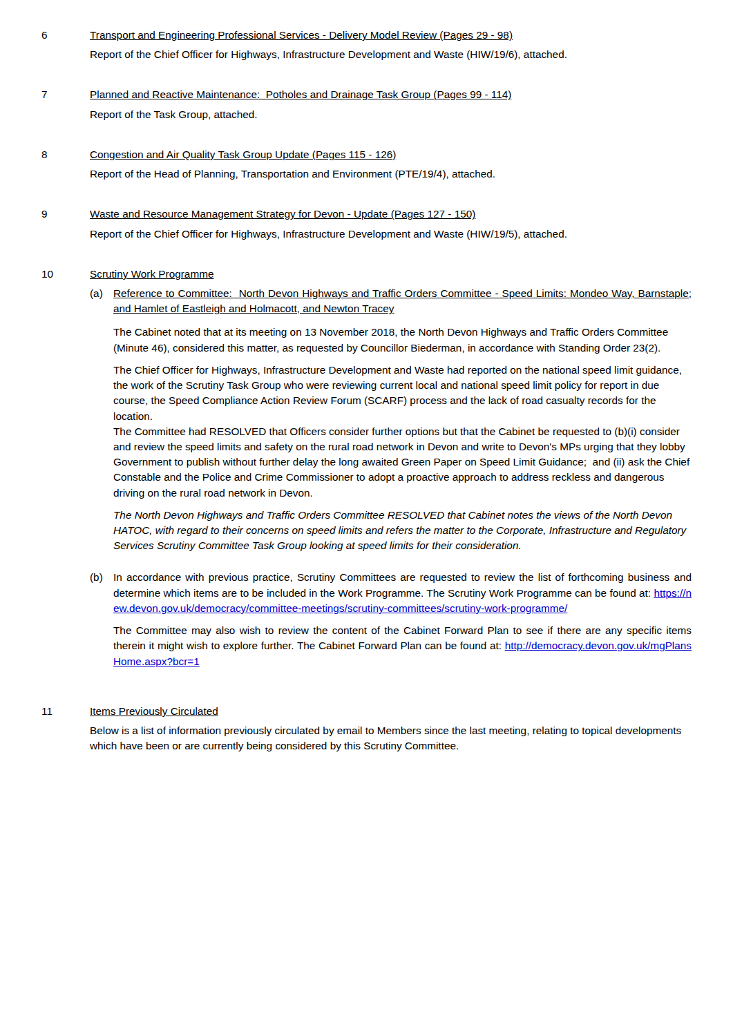6
Transport and Engineering Professional Services - Delivery Model Review (Pages 29 - 98)
Report of the Chief Officer for Highways, Infrastructure Development and Waste (HIW/19/6), attached.
7
Planned and Reactive Maintenance: Potholes and Drainage Task Group (Pages 99 - 114)
Report of the Task Group, attached.
8
Congestion and Air Quality Task Group Update (Pages 115 - 126)
Report of the Head of Planning, Transportation and Environment (PTE/19/4), attached.
9
Waste and Resource Management Strategy for Devon - Update (Pages 127 - 150)
Report of the Chief Officer for Highways, Infrastructure Development and Waste (HIW/19/5), attached.
10
Scrutiny Work Programme
(a)
Reference to Committee: North Devon Highways and Traffic Orders Committee - Speed Limits: Mondeo Way, Barnstaple; and Hamlet of Eastleigh and Holmacott, and Newton Tracey
The Cabinet noted that at its meeting on 13 November 2018, the North Devon Highways and Traffic Orders Committee (Minute 46), considered this matter, as requested by Councillor Biederman, in accordance with Standing Order 23(2).
The Chief Officer for Highways, Infrastructure Development and Waste had reported on the national speed limit guidance, the work of the Scrutiny Task Group who were reviewing current local and national speed limit policy for report in due course, the Speed Compliance Action Review Forum (SCARF) process and the lack of road casualty records for the location.
The Committee had RESOLVED that Officers consider further options but that the Cabinet be requested to (b)(i) consider and review the speed limits and safety on the rural road network in Devon and write to Devon's MPs urging that they lobby Government to publish without further delay the long awaited Green Paper on Speed Limit Guidance; and (ii) ask the Chief Constable and the Police and Crime Commissioner to adopt a proactive approach to address reckless and dangerous driving on the rural road network in Devon.
The North Devon Highways and Traffic Orders Committee RESOLVED that Cabinet notes the views of the North Devon HATOC, with regard to their concerns on speed limits and refers the matter to the Corporate, Infrastructure and Regulatory Services Scrutiny Committee Task Group looking at speed limits for their consideration.
(b)
In accordance with previous practice, Scrutiny Committees are requested to review the list of forthcoming business and determine which items are to be included in the Work Programme. The Scrutiny Work Programme can be found at: https://new.devon.gov.uk/democracy/committee-meetings/scrutiny-committees/scrutiny-work-programme/
The Committee may also wish to review the content of the Cabinet Forward Plan to see if there are any specific items therein it might wish to explore further. The Cabinet Forward Plan can be found at: http://democracy.devon.gov.uk/mgPlansHome.aspx?bcr=1
11
Items Previously Circulated
Below is a list of information previously circulated by email to Members since the last meeting, relating to topical developments which have been or are currently being considered by this Scrutiny Committee.